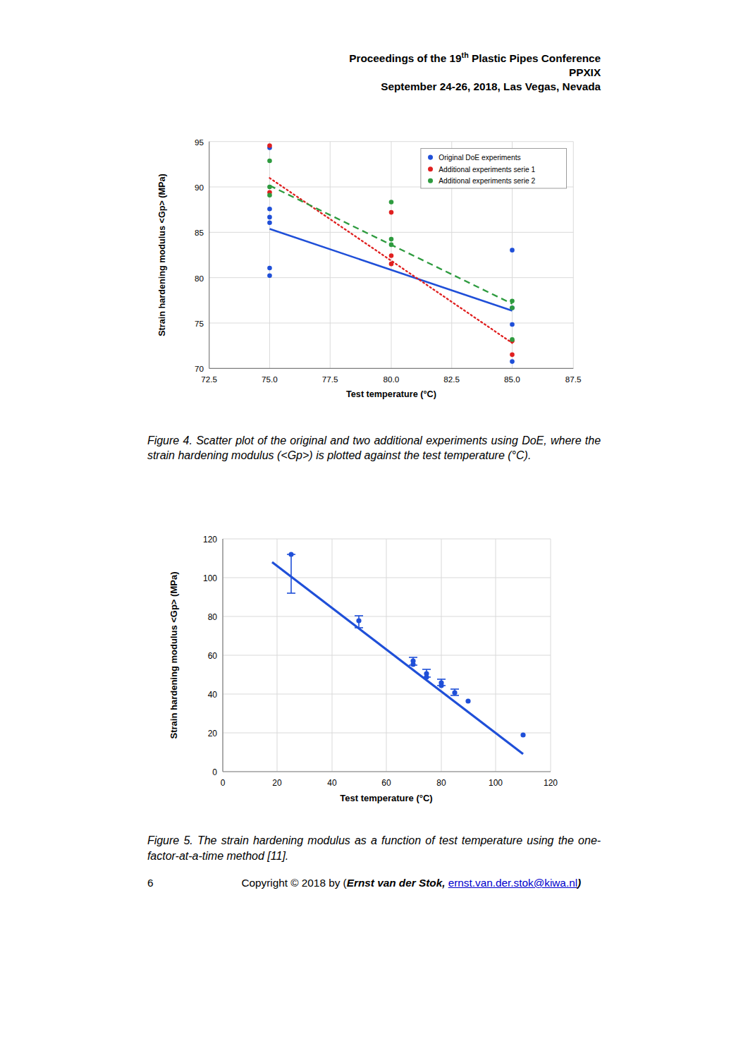Proceedings of the 19th Plastic Pipes Conference
PPXIX
September 24-26, 2018, Las Vegas, Nevada
Strain hardening modulus <Gp> (MPa) 95 90 85 80 75 70 72.5 75.0 77.5 80.0 82.5 85.0 87.5 Test temperature (°C) Original DoE experiments Additional experiments serie 1 Additional experiments serie 2
Figure 4. Scatter plot of the original and two additional experiments using DoE, where the strain hardening modulus (<Gp>) is plotted against the test temperature (°C).
Strain hardening modulus <Gp> (MPa) 120 100 80 60 40 20 0 0 20 40 60 80 100 120 Test temperature (°C)
Figure 5. The strain hardening modulus as a function of test temperature using the one-factor-at-a-time method [11].
6
Copyright © 2018 by (Ernst van der Stok, ernst.van.der.stok@kiwa.nl)